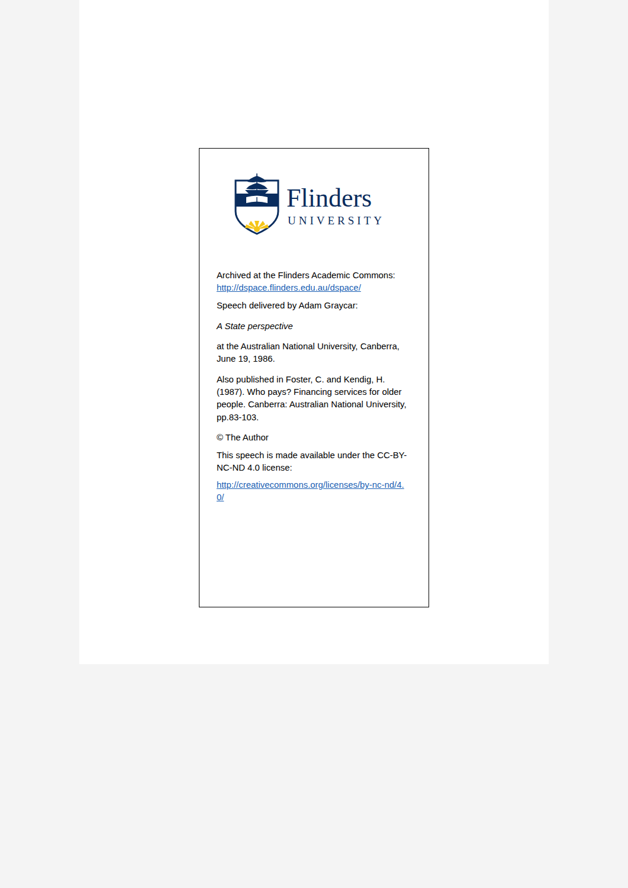Flinders UNIVERSITY
Archived at the Flinders Academic Commons:
http://dspace.flinders.edu.au/dspace/
Speech delivered by Adam Graycar:
A State perspective
at the Australian National University, Canberra, June 19, 1986.
Also published in Foster, C. and Kendig, H. (1987). Who pays? Financing services for older people. Canberra: Australian National University, pp.83-103.
© The Author
This speech is made available under the CC-BY-NC-ND 4.0 license:
http://creativecommons.org/licenses/by-nc-nd/4.0/